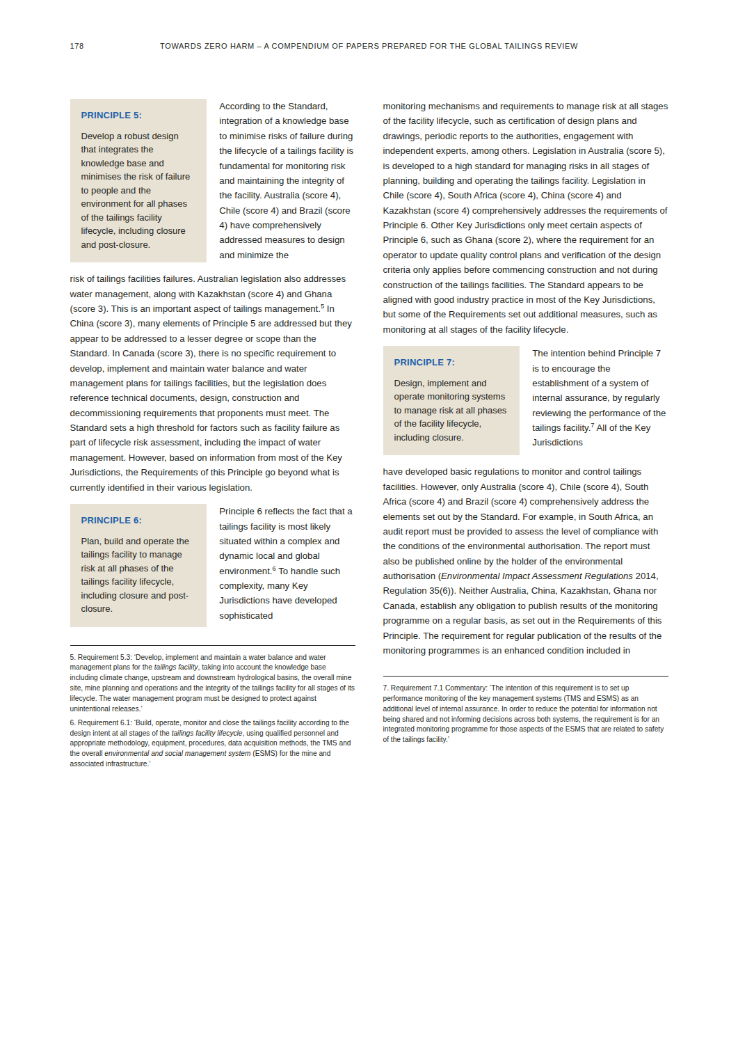178
Towards Zero Harm – a compendium of papers prepared for the Global Tailings Review
PRINCIPLE 5:
Develop a robust design that integrates the knowledge base and minimises the risk of failure to people and the environment for all phases of the tailings facility lifecycle, including closure and post-closure.
According to the Standard, integration of a knowledge base to minimise risks of failure during the lifecycle of a tailings facility is fundamental for monitoring risk and maintaining the integrity of the facility. Australia (score 4), Chile (score 4) and Brazil (score 4) have comprehensively addressed measures to design and minimize the
risk of tailings facilities failures. Australian legislation also addresses water management, along with Kazakhstan (score 4) and Ghana (score 3). This is an important aspect of tailings management.5 In China (score 3), many elements of Principle 5 are addressed but they appear to be addressed to a lesser degree or scope than the Standard. In Canada (score 3), there is no specific requirement to develop, implement and maintain water balance and water management plans for tailings facilities, but the legislation does reference technical documents, design, construction and decommissioning requirements that proponents must meet. The Standard sets a high threshold for factors such as facility failure as part of lifecycle risk assessment, including the impact of water management. However, based on information from most of the Key Jurisdictions, the Requirements of this Principle go beyond what is currently identified in their various legislation.
PRINCIPLE 6:
Plan, build and operate the tailings facility to manage risk at all phases of the tailings facility lifecycle, including closure and post-closure.
Principle 6 reflects the fact that a tailings facility is most likely situated within a complex and dynamic local and global environment.6 To handle such complexity, many Key Jurisdictions have developed sophisticated
5. Requirement 5.3: ‘Develop, implement and maintain a water balance and water management plans for the tailings facility, taking into account the knowledge base including climate change, upstream and downstream hydrological basins, the overall mine site, mine planning and operations and the integrity of the tailings facility for all stages of its lifecycle. The water management program must be designed to protect against unintentional releases.’
6. Requirement 6.1: ‘Build, operate, monitor and close the tailings facility according to the design intent at all stages of the tailings facility lifecycle, using qualified personnel and appropriate methodology, equipment, procedures, data acquisition methods, the TMS and the overall environmental and social management system (ESMS) for the mine and associated infrastructure.’
monitoring mechanisms and requirements to manage risk at all stages of the facility lifecycle, such as certification of design plans and drawings, periodic reports to the authorities, engagement with independent experts, among others. Legislation in Australia (score 5), is developed to a high standard for managing risks in all stages of planning, building and operating the tailings facility. Legislation in Chile (score 4), South Africa (score 4), China (score 4) and Kazakhstan (score 4) comprehensively addresses the requirements of Principle 6. Other Key Jurisdictions only meet certain aspects of Principle 6, such as Ghana (score 2), where the requirement for an operator to update quality control plans and verification of the design criteria only applies before commencing construction and not during construction of the tailings facilities. The Standard appears to be aligned with good industry practice in most of the Key Jurisdictions, but some of the Requirements set out additional measures, such as monitoring at all stages of the facility lifecycle.
PRINCIPLE 7:
Design, implement and operate monitoring systems to manage risk at all phases of the facility lifecycle, including closure.
The intention behind Principle 7 is to encourage the establishment of a system of internal assurance, by regularly reviewing the performance of the tailings facility.7 All of the Key Jurisdictions
have developed basic regulations to monitor and control tailings facilities. However, only Australia (score 4), Chile (score 4), South Africa (score 4) and Brazil (score 4) comprehensively address the elements set out by the Standard. For example, in South Africa, an audit report must be provided to assess the level of compliance with the conditions of the environmental authorisation. The report must also be published online by the holder of the environmental authorisation (Environmental Impact Assessment Regulations 2014, Regulation 35(6)). Neither Australia, China, Kazakhstan, Ghana nor Canada, establish any obligation to publish results of the monitoring programme on a regular basis, as set out in the Requirements of this Principle. The requirement for regular publication of the results of the monitoring programmes is an enhanced condition included in
7. Requirement 7.1 Commentary: ‘The intention of this requirement is to set up performance monitoring of the key management systems (TMS and ESMS) as an additional level of internal assurance. In order to reduce the potential for information not being shared and not informing decisions across both systems, the requirement is for an integrated monitoring programme for those aspects of the ESMS that are related to safety of the tailings facility.’